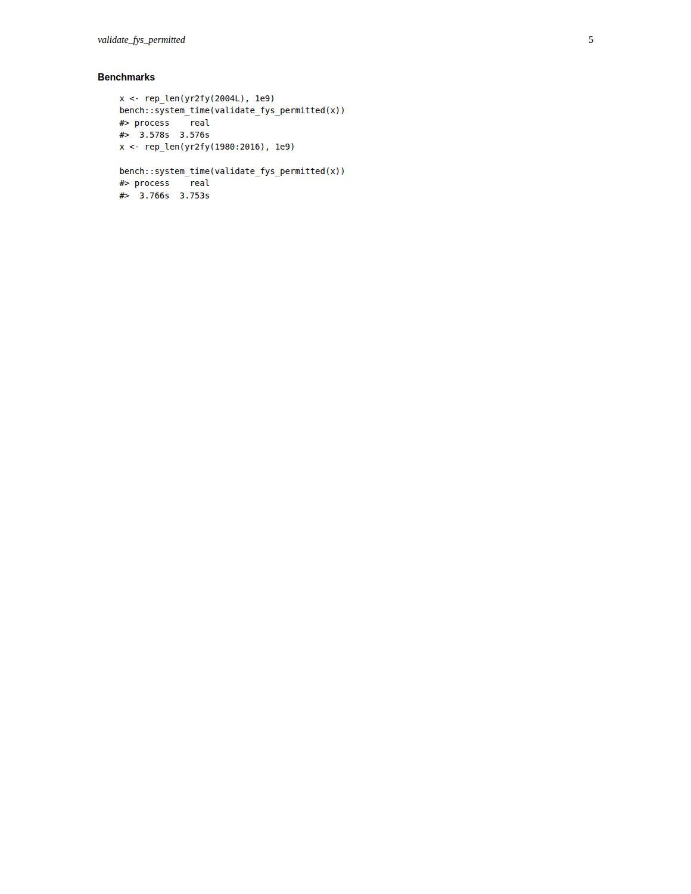validate_fys_permitted 5
Benchmarks
x <- rep_len(yr2fy(2004L), 1e9)
bench::system_time(validate_fys_permitted(x))
#> process    real
#>  3.578s  3.576s
x <- rep_len(yr2fy(1980:2016), 1e9)

bench::system_time(validate_fys_permitted(x))
#> process    real
#>  3.766s  3.753s